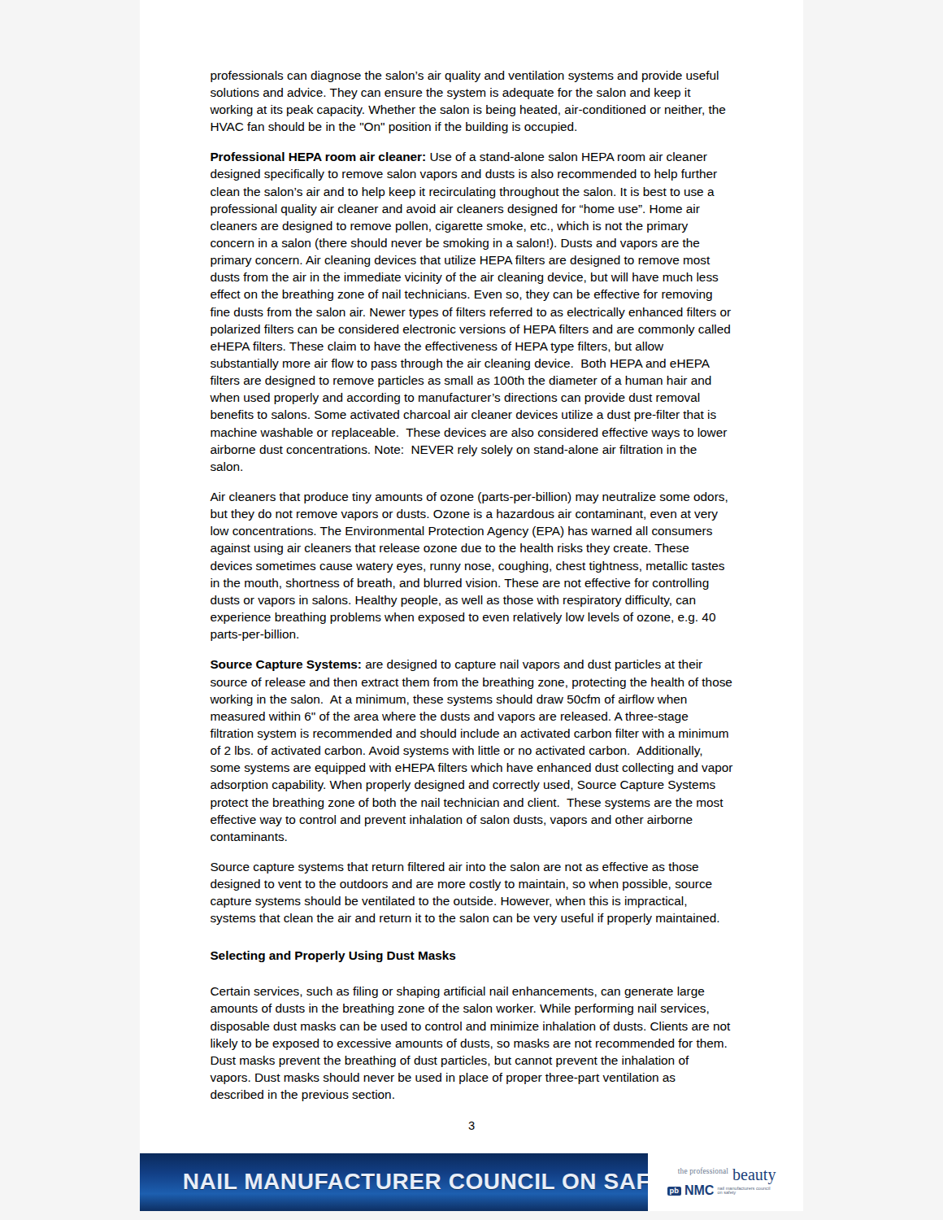professionals can diagnose the salon’s air quality and ventilation systems and provide useful solutions and advice. They can ensure the system is adequate for the salon and keep it working at its peak capacity. Whether the salon is being heated, air-conditioned or neither, the HVAC fan should be in the "On" position if the building is occupied.
Professional HEPA room air cleaner: Use of a stand-alone salon HEPA room air cleaner designed specifically to remove salon vapors and dusts is also recommended to help further clean the salon’s air and to help keep it recirculating throughout the salon. It is best to use a professional quality air cleaner and avoid air cleaners designed for “home use”. Home air cleaners are designed to remove pollen, cigarette smoke, etc., which is not the primary concern in a salon (there should never be smoking in a salon!). Dusts and vapors are the primary concern. Air cleaning devices that utilize HEPA filters are designed to remove most dusts from the air in the immediate vicinity of the air cleaning device, but will have much less effect on the breathing zone of nail technicians. Even so, they can be effective for removing fine dusts from the salon air. Newer types of filters referred to as electrically enhanced filters or polarized filters can be considered electronic versions of HEPA filters and are commonly called eHEPA filters. These claim to have the effectiveness of HEPA type filters, but allow substantially more air flow to pass through the air cleaning device. Both HEPA and eHEPA filters are designed to remove particles as small as 100th the diameter of a human hair and when used properly and according to manufacturer’s directions can provide dust removal benefits to salons. Some activated charcoal air cleaner devices utilize a dust pre-filter that is machine washable or replaceable. These devices are also considered effective ways to lower airborne dust concentrations. Note: NEVER rely solely on stand-alone air filtration in the salon.
Air cleaners that produce tiny amounts of ozone (parts-per-billion) may neutralize some odors, but they do not remove vapors or dusts. Ozone is a hazardous air contaminant, even at very low concentrations. The Environmental Protection Agency (EPA) has warned all consumers against using air cleaners that release ozone due to the health risks they create. These devices sometimes cause watery eyes, runny nose, coughing, chest tightness, metallic tastes in the mouth, shortness of breath, and blurred vision. These are not effective for controlling dusts or vapors in salons. Healthy people, as well as those with respiratory difficulty, can experience breathing problems when exposed to even relatively low levels of ozone, e.g. 40 parts-per-billion.
Source Capture Systems: are designed to capture nail vapors and dust particles at their source of release and then extract them from the breathing zone, protecting the health of those working in the salon. At a minimum, these systems should draw 50cfm of airflow when measured within 6" of the area where the dusts and vapors are released. A three-stage filtration system is recommended and should include an activated carbon filter with a minimum of 2 lbs. of activated carbon. Avoid systems with little or no activated carbon. Additionally, some systems are equipped with eHEPA filters which have enhanced dust collecting and vapor adsorption capability. When properly designed and correctly used, Source Capture Systems protect the breathing zone of both the nail technician and client. These systems are the most effective way to control and prevent inhalation of salon dusts, vapors and other airborne contaminants.
Source capture systems that return filtered air into the salon are not as effective as those designed to vent to the outdoors and are more costly to maintain, so when possible, source capture systems should be ventilated to the outside. However, when this is impractical, systems that clean the air and return it to the salon can be very useful if properly maintained.
Selecting and Properly Using Dust Masks
Certain services, such as filing or shaping artificial nail enhancements, can generate large amounts of dusts in the breathing zone of the salon worker. While performing nail services, disposable dust masks can be used to control and minimize inhalation of dusts. Clients are not likely to be exposed to excessive amounts of dusts, so masks are not recommended for them. Dust masks prevent the breathing of dust particles, but cannot prevent the inhalation of vapors. Dust masks should never be used in place of proper three-part ventilation as described in the previous section.
3
Nail Manufacturer Council on Safety Publications
the professional beauty
pb NMC nail manufacturers council on safety